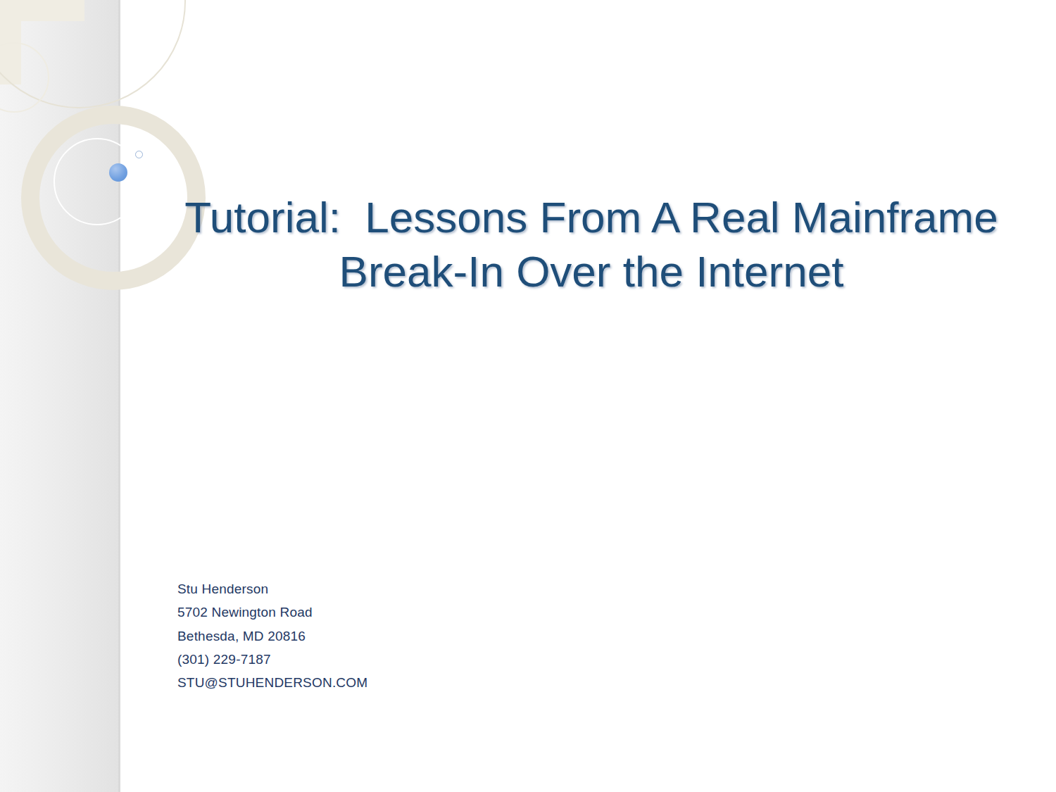Tutorial: Lessons From A Real Mainframe Break-In Over the Internet
Stu Henderson
5702 Newington Road
Bethesda, MD 20816
(301) 229-7187
STU@STUHENDERSON.COM